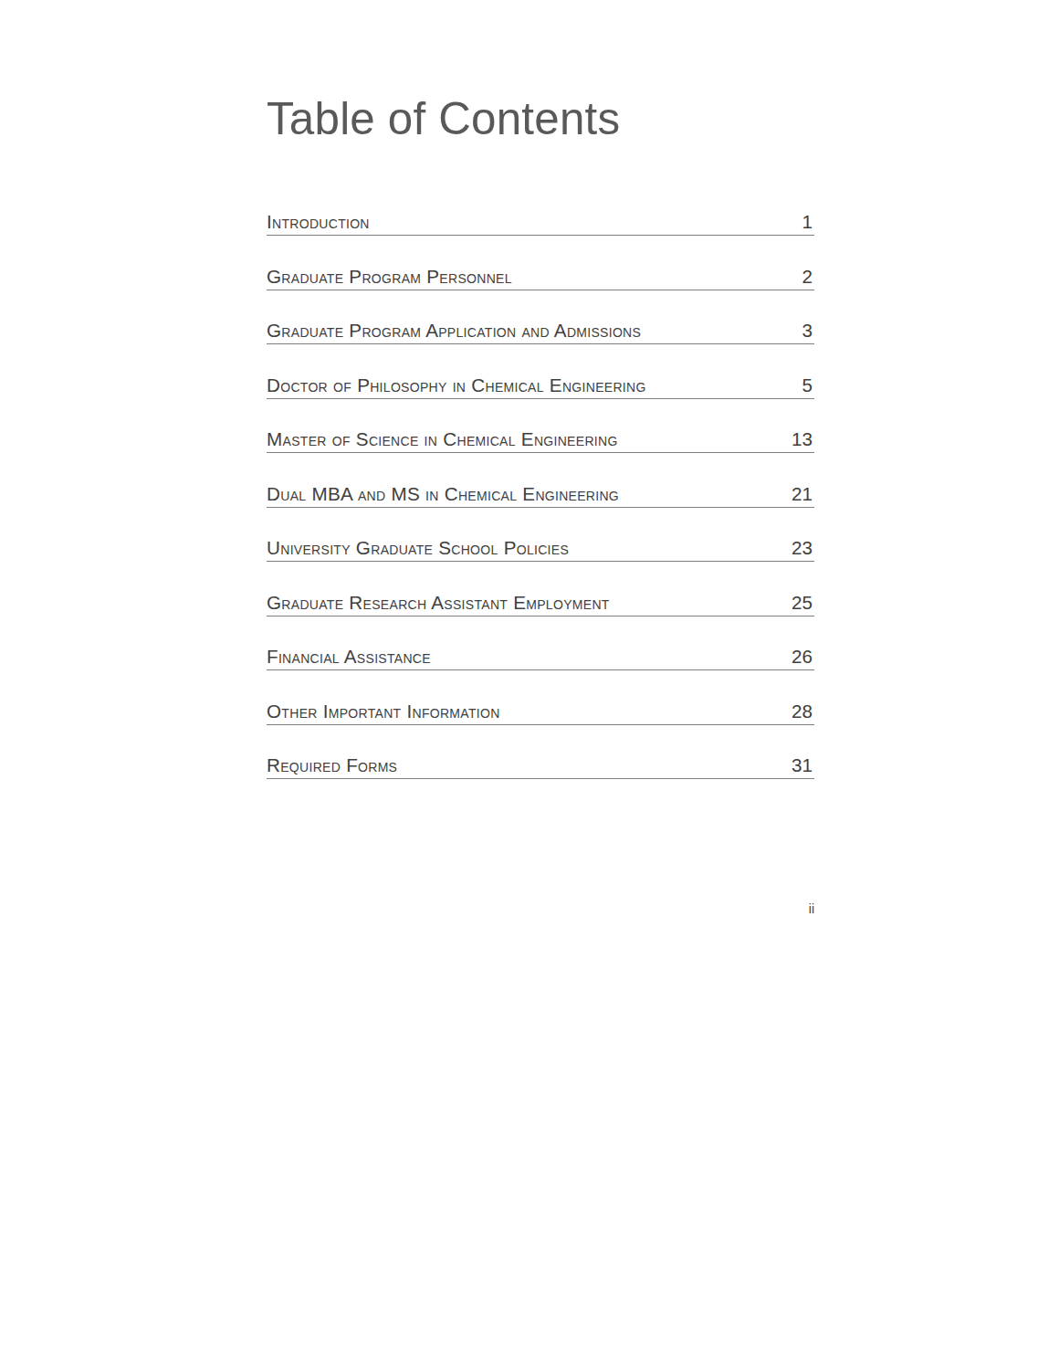Table of Contents
| Introduction | 1 |
| Graduate Program Personnel | 2 |
| Graduate Program Application and Admissions | 3 |
| Doctor of Philosophy in Chemical Engineering | 5 |
| Master of Science in Chemical Engineering | 13 |
| Dual MBA and MS in Chemical Engineering | 21 |
| University Graduate School Policies | 23 |
| Graduate Research Assistant Employment | 25 |
| Financial Assistance | 26 |
| Other Important Information | 28 |
| Required Forms | 31 |
ii